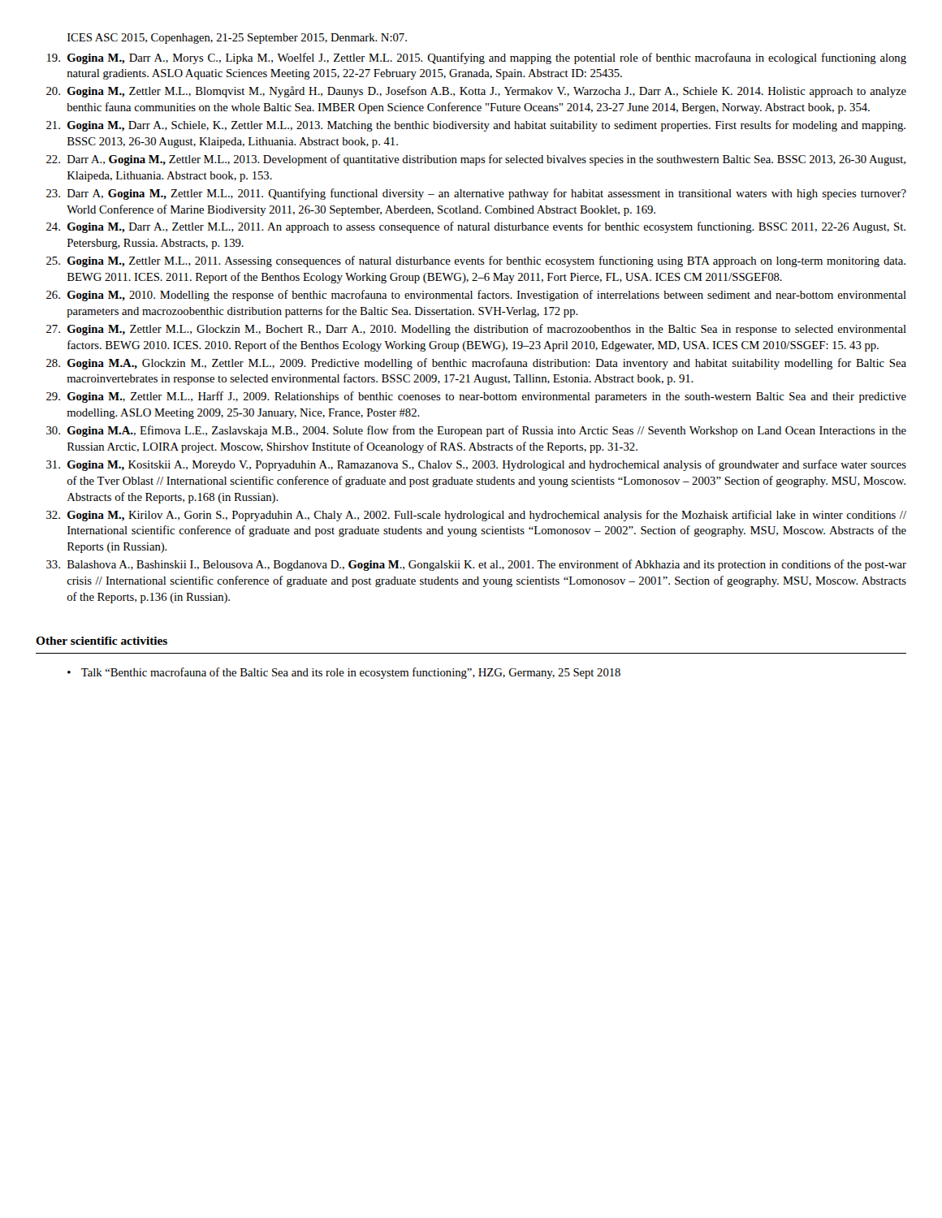ICES ASC 2015, Copenhagen, 21-25 September 2015, Denmark. N:07.
19. Gogina M., Darr A., Morys C., Lipka M., Woelfel J., Zettler M.L. 2015. Quantifying and mapping the potential role of benthic macrofauna in ecological functioning along natural gradients. ASLO Aquatic Sciences Meeting 2015, 22-27 February 2015, Granada, Spain. Abstract ID: 25435.
20. Gogina M., Zettler M.L., Blomqvist M., Nygård H., Daunys D., Josefson A.B., Kotta J., Yermakov V., Warzocha J., Darr A., Schiele K. 2014. Holistic approach to analyze benthic fauna communities on the whole Baltic Sea. IMBER Open Science Conference "Future Oceans" 2014, 23-27 June 2014, Bergen, Norway. Abstract book, p. 354.
21. Gogina M., Darr A., Schiele, K., Zettler M.L., 2013. Matching the benthic biodiversity and habitat suitability to sediment properties. First results for modeling and mapping. BSSC 2013, 26-30 August, Klaipeda, Lithuania. Abstract book, p. 41.
22. Darr A., Gogina M., Zettler M.L., 2013. Development of quantitative distribution maps for selected bivalves species in the southwestern Baltic Sea. BSSC 2013, 26-30 August, Klaipeda, Lithuania. Abstract book, p. 153.
23. Darr A, Gogina M., Zettler M.L., 2011. Quantifying functional diversity – an alternative pathway for habitat assessment in transitional waters with high species turnover? World Conference of Marine Biodiversity 2011, 26-30 September, Aberdeen, Scotland. Combined Abstract Booklet, p. 169.
24. Gogina M., Darr A., Zettler M.L., 2011. An approach to assess consequence of natural disturbance events for benthic ecosystem functioning. BSSC 2011, 22-26 August, St. Petersburg, Russia. Abstracts, p. 139.
25. Gogina M., Zettler M.L., 2011. Assessing consequences of natural disturbance events for benthic ecosystem functioning using BTA approach on long-term monitoring data. BEWG 2011. ICES. 2011. Report of the Benthos Ecology Working Group (BEWG), 2–6 May 2011, Fort Pierce, FL, USA. ICES CM 2011/SSGEF08.
26. Gogina M., 2010. Modelling the response of benthic macrofauna to environmental factors. Investigation of interrelations between sediment and near-bottom environmental parameters and macrozoobenthic distribution patterns for the Baltic Sea. Dissertation. SVH-Verlag, 172 pp.
27. Gogina M., Zettler M.L., Glockzin M., Bochert R., Darr A., 2010. Modelling the distribution of macrozoobenthos in the Baltic Sea in response to selected environmental factors. BEWG 2010. ICES. 2010. Report of the Benthos Ecology Working Group (BEWG), 19–23 April 2010, Edgewater, MD, USA. ICES CM 2010/SSGEF: 15. 43 pp.
28. Gogina M.A., Glockzin M., Zettler M.L., 2009. Predictive modelling of benthic macrofauna distribution: Data inventory and habitat suitability modelling for Baltic Sea macroinvertebrates in response to selected environmental factors. BSSC 2009, 17-21 August, Tallinn, Estonia. Abstract book, p. 91.
29. Gogina M., Zettler M.L., Harff J., 2009. Relationships of benthic coenoses to near-bottom environmental parameters in the south-western Baltic Sea and their predictive modelling. ASLO Meeting 2009, 25-30 January, Nice, France, Poster #82.
30. Gogina M.A., Efimova L.E., Zaslavskaja M.B., 2004. Solute flow from the European part of Russia into Arctic Seas // Seventh Workshop on Land Ocean Interactions in the Russian Arctic, LOIRA project. Moscow, Shirshov Institute of Oceanology of RAS. Abstracts of the Reports, pp. 31-32.
31. Gogina M., Kositskii A., Moreydo V., Popryaduhin A., Ramazanova S., Chalov S., 2003. Hydrological and hydrochemical analysis of groundwater and surface water sources of the Tver Oblast // International scientific conference of graduate and post graduate students and young scientists “Lomonosov – 2003” Section of geography. MSU, Moscow. Abstracts of the Reports, p.168 (in Russian).
32. Gogina M., Kirilov A., Gorin S., Popryaduhin A., Chaly A., 2002. Full-scale hydrological and hydrochemical analysis for the Mozhaisk artificial lake in winter conditions // International scientific conference of graduate and post graduate students and young scientists “Lomonosov – 2002”. Section of geography. MSU, Moscow. Abstracts of the Reports (in Russian).
33. Balashova A., Bashinskii I., Belousova A., Bogdanova D., Gogina M., Gongalskii K. et al., 2001. The environment of Abkhazia and its protection in conditions of the post-war crisis // International scientific conference of graduate and post graduate students and young scientists “Lomonosov – 2001”. Section of geography. MSU, Moscow. Abstracts of the Reports, p.136 (in Russian).
Other scientific activities
Talk “Benthic macrofauna of the Baltic Sea and its role in ecosystem functioning”, HZG, Germany, 25 Sept 2018